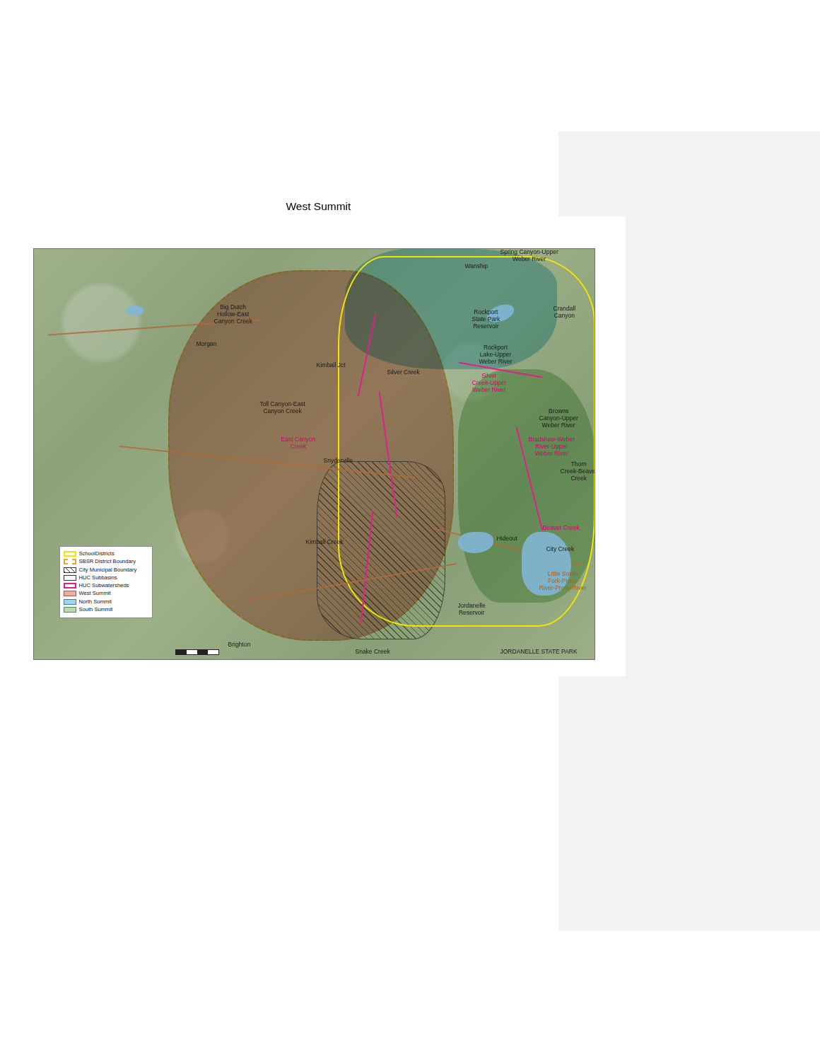West Summit
Big Dutch
Hollow-East
Canyon Creek
Toll Canyon-East
Canyon Creek
East Canyon
Creek
Snyderville
Kimball Jct
Kimball Creek
Snake Creek
Silver Creek
Rockport
Lake-Upper
Weber River
Silver
Creek-Upper
Weber River
Spring Canyon-Upper
Weber River
Wanship
Rockport
State Park
Reservoir
Crandall
Canyon
Browns
Canyon-Upper
Weber River
Bradshaw-Weber
River-Upper
Weber River
Thorn
Creek-Beaver
Creek
Beaver Creek
City Creek
Hideout
Little South
Fork-Provo
River-Provo River
Jordanelle
Reservoir
JORDANELLE STATE PARK
Brighton
Morgan
SchoolDistricts
SBSR District Boundary
City Municipal Boundary
HUC Subbasins
HUC Subwatersheds
West Summit
North Summit
South Summit